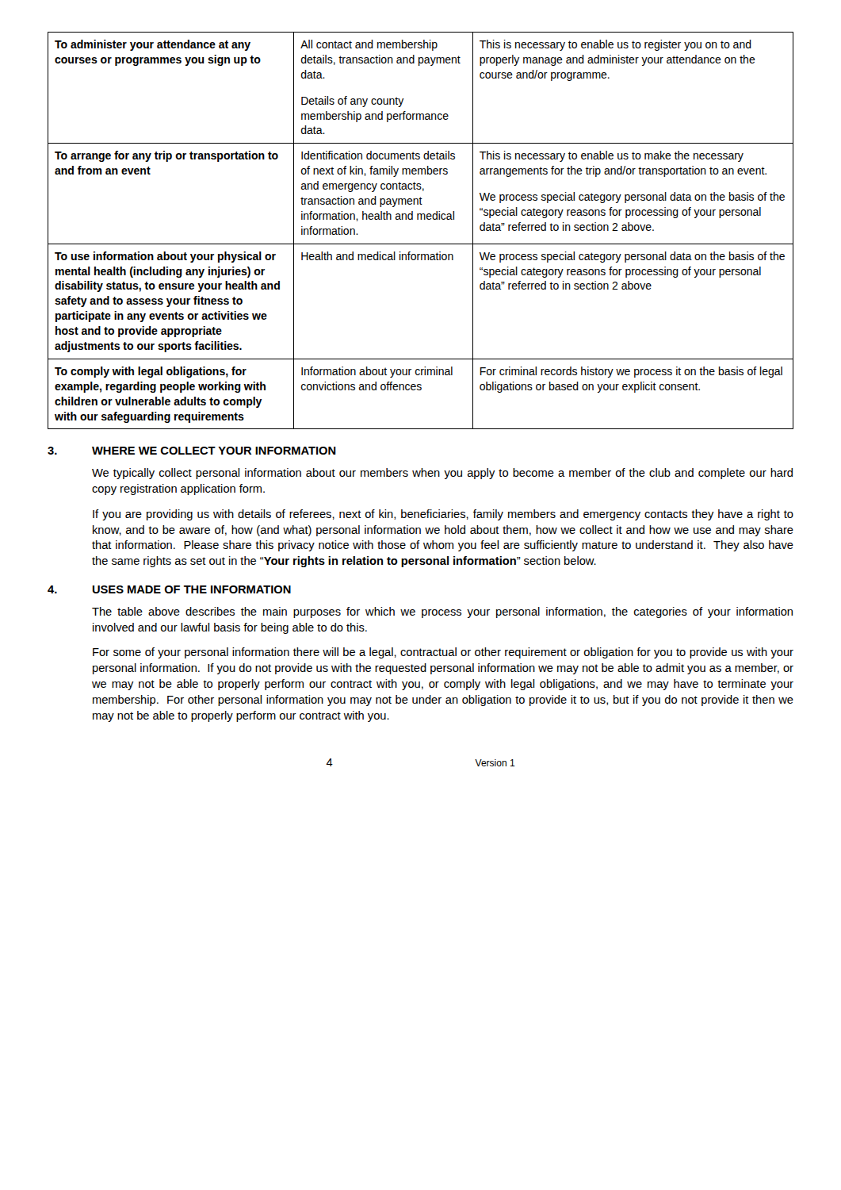| To administer your attendance at any courses or programmes you sign up to | All contact and membership details, transaction and payment data. Details of any county membership and performance data. | This is necessary to enable us to register you on to and properly manage and administer your attendance on the course and/or programme. |
| To arrange for any trip or transportation to and from an event | Identification documents details of next of kin, family members and emergency contacts, transaction and payment information, health and medical information. | This is necessary to enable us to make the necessary arrangements for the trip and/or transportation to an event. We process special category personal data on the basis of the “special category reasons for processing of your personal data” referred to in section 2 above. |
| To use information about your physical or mental health (including any injuries) or disability status, to ensure your health and safety and to assess your fitness to participate in any events or activities we host and to provide appropriate adjustments to our sports facilities. | Health and medical information | We process special category personal data on the basis of the “special category reasons for processing of your personal data” referred to in section 2 above |
| To comply with legal obligations, for example, regarding people working with children or vulnerable adults to comply with our safeguarding requirements | Information about your criminal convictions and offences | For criminal records history we process it on the basis of legal obligations or based on your explicit consent. |
3. WHERE WE COLLECT YOUR INFORMATION
We typically collect personal information about our members when you apply to become a member of the club and complete our hard copy registration application form.
If you are providing us with details of referees, next of kin, beneficiaries, family members and emergency contacts they have a right to know, and to be aware of, how (and what) personal information we hold about them, how we collect it and how we use and may share that information. Please share this privacy notice with those of whom you feel are sufficiently mature to understand it. They also have the same rights as set out in the “Your rights in relation to personal information” section below.
4. USES MADE OF THE INFORMATION
The table above describes the main purposes for which we process your personal information, the categories of your information involved and our lawful basis for being able to do this.
For some of your personal information there will be a legal, contractual or other requirement or obligation for you to provide us with your personal information. If you do not provide us with the requested personal information we may not be able to admit you as a member, or we may not be able to properly perform our contract with you, or comply with legal obligations, and we may have to terminate your membership. For other personal information you may not be under an obligation to provide it to us, but if you do not provide it then we may not be able to properly perform our contract with you.
4 Version 1